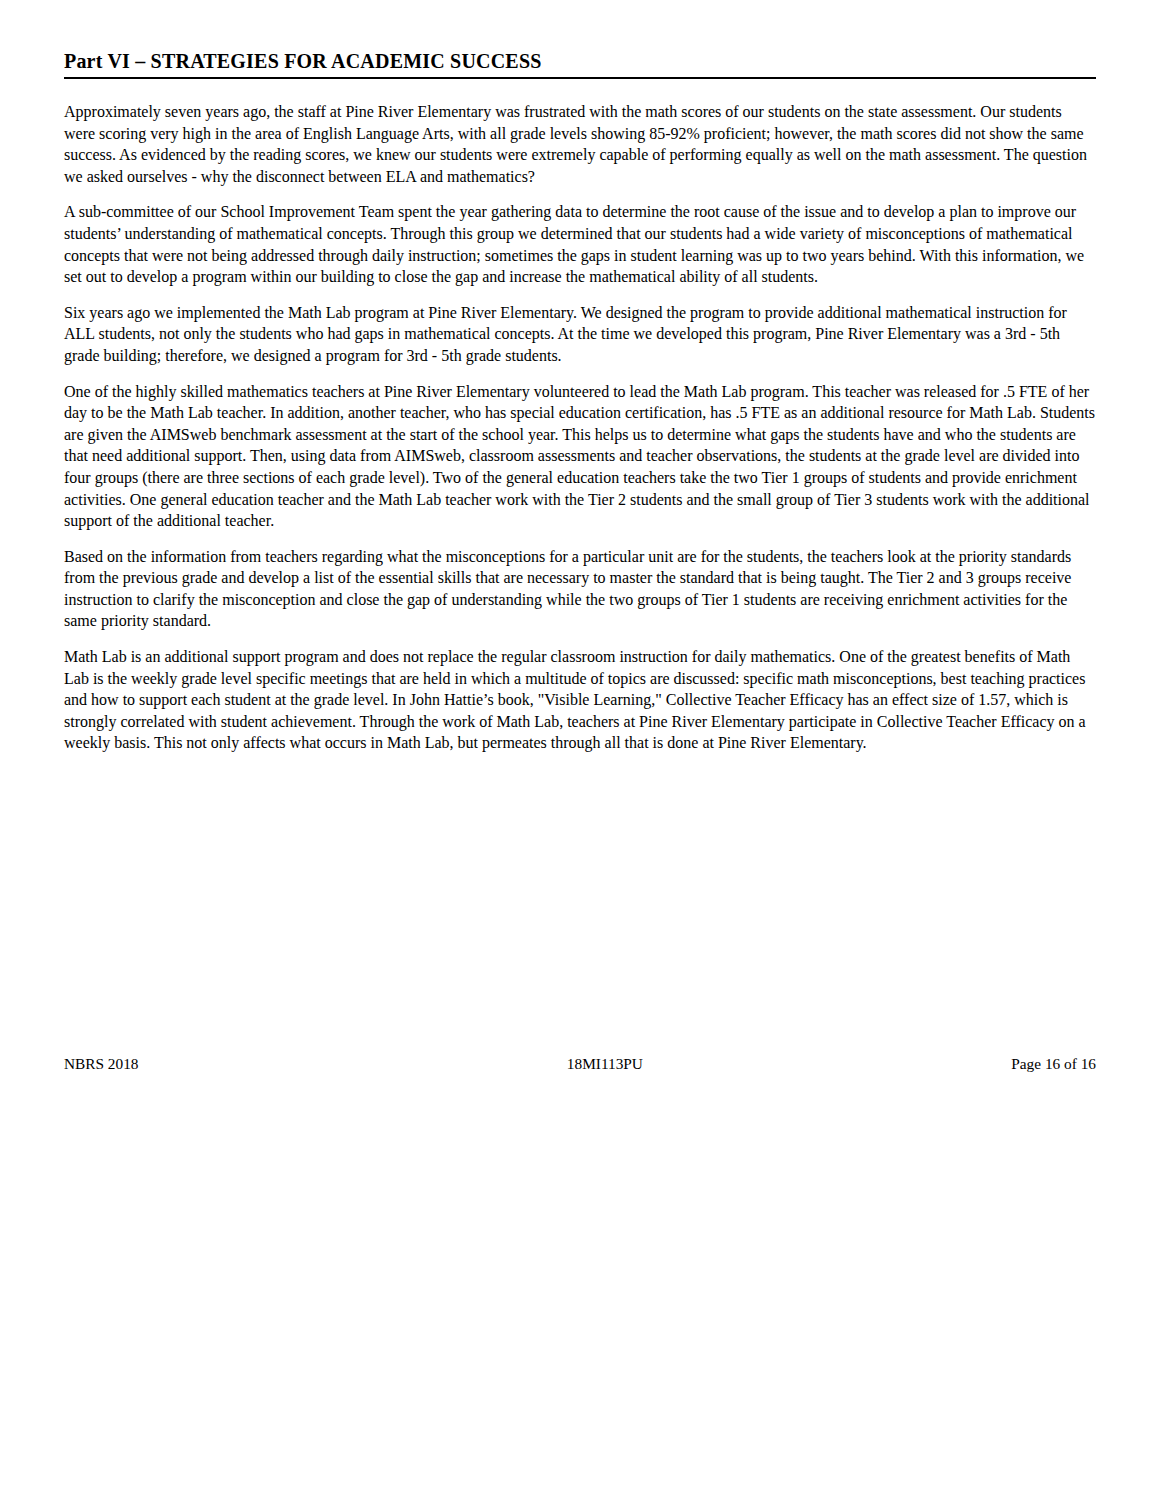Part VI – STRATEGIES FOR ACADEMIC SUCCESS
Approximately seven years ago, the staff at Pine River Elementary was frustrated with the math scores of our students on the state assessment. Our students were scoring very high in the area of English Language Arts, with all grade levels showing 85-92% proficient; however, the math scores did not show the same success. As evidenced by the reading scores, we knew our students were extremely capable of performing equally as well on the math assessment. The question we asked ourselves - why the disconnect between ELA and mathematics?
A sub-committee of our School Improvement Team spent the year gathering data to determine the root cause of the issue and to develop a plan to improve our students’ understanding of mathematical concepts. Through this group we determined that our students had a wide variety of misconceptions of mathematical concepts that were not being addressed through daily instruction; sometimes the gaps in student learning was up to two years behind. With this information, we set out to develop a program within our building to close the gap and increase the mathematical ability of all students.
Six years ago we implemented the Math Lab program at Pine River Elementary. We designed the program to provide additional mathematical instruction for ALL students, not only the students who had gaps in mathematical concepts. At the time we developed this program, Pine River Elementary was a 3rd - 5th grade building; therefore, we designed a program for 3rd - 5th grade students.
One of the highly skilled mathematics teachers at Pine River Elementary volunteered to lead the Math Lab program. This teacher was released for .5 FTE of her day to be the Math Lab teacher. In addition, another teacher, who has special education certification, has .5 FTE as an additional resource for Math Lab. Students are given the AIMSweb benchmark assessment at the start of the school year. This helps us to determine what gaps the students have and who the students are that need additional support. Then, using data from AIMSweb, classroom assessments and teacher observations, the students at the grade level are divided into four groups (there are three sections of each grade level). Two of the general education teachers take the two Tier 1 groups of students and provide enrichment activities. One general education teacher and the Math Lab teacher work with the Tier 2 students and the small group of Tier 3 students work with the additional support of the additional teacher.
Based on the information from teachers regarding what the misconceptions for a particular unit are for the students, the teachers look at the priority standards from the previous grade and develop a list of the essential skills that are necessary to master the standard that is being taught. The Tier 2 and 3 groups receive instruction to clarify the misconception and close the gap of understanding while the two groups of Tier 1 students are receiving enrichment activities for the same priority standard.
Math Lab is an additional support program and does not replace the regular classroom instruction for daily mathematics. One of the greatest benefits of Math Lab is the weekly grade level specific meetings that are held in which a multitude of topics are discussed: specific math misconceptions, best teaching practices and how to support each student at the grade level. In John Hattie’s book, "Visible Learning," Collective Teacher Efficacy has an effect size of 1.57, which is strongly correlated with student achievement. Through the work of Math Lab, teachers at Pine River Elementary participate in Collective Teacher Efficacy on a weekly basis. This not only affects what occurs in Math Lab, but permeates through all that is done at Pine River Elementary.
NBRS 2018 18MI113PU Page 16 of 16